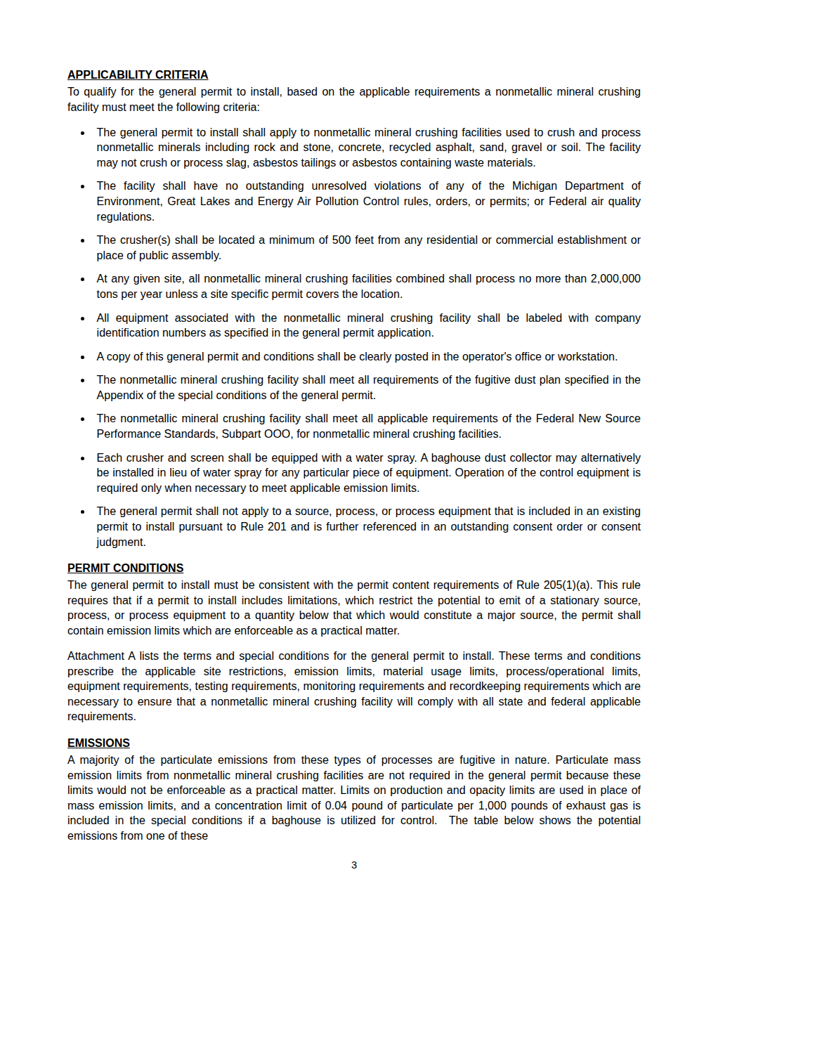APPLICABILITY CRITERIA
To qualify for the general permit to install, based on the applicable requirements a nonmetallic mineral crushing facility must meet the following criteria:
The general permit to install shall apply to nonmetallic mineral crushing facilities used to crush and process nonmetallic minerals including rock and stone, concrete, recycled asphalt, sand, gravel or soil. The facility may not crush or process slag, asbestos tailings or asbestos containing waste materials.
The facility shall have no outstanding unresolved violations of any of the Michigan Department of Environment, Great Lakes and Energy Air Pollution Control rules, orders, or permits; or Federal air quality regulations.
The crusher(s) shall be located a minimum of 500 feet from any residential or commercial establishment or place of public assembly.
At any given site, all nonmetallic mineral crushing facilities combined shall process no more than 2,000,000 tons per year unless a site specific permit covers the location.
All equipment associated with the nonmetallic mineral crushing facility shall be labeled with company identification numbers as specified in the general permit application.
A copy of this general permit and conditions shall be clearly posted in the operator's office or workstation.
The nonmetallic mineral crushing facility shall meet all requirements of the fugitive dust plan specified in the Appendix of the special conditions of the general permit.
The nonmetallic mineral crushing facility shall meet all applicable requirements of the Federal New Source Performance Standards, Subpart OOO, for nonmetallic mineral crushing facilities.
Each crusher and screen shall be equipped with a water spray. A baghouse dust collector may alternatively be installed in lieu of water spray for any particular piece of equipment. Operation of the control equipment is required only when necessary to meet applicable emission limits.
The general permit shall not apply to a source, process, or process equipment that is included in an existing permit to install pursuant to Rule 201 and is further referenced in an outstanding consent order or consent judgment.
PERMIT CONDITIONS
The general permit to install must be consistent with the permit content requirements of Rule 205(1)(a). This rule requires that if a permit to install includes limitations, which restrict the potential to emit of a stationary source, process, or process equipment to a quantity below that which would constitute a major source, the permit shall contain emission limits which are enforceable as a practical matter.
Attachment A lists the terms and special conditions for the general permit to install. These terms and conditions prescribe the applicable site restrictions, emission limits, material usage limits, process/operational limits, equipment requirements, testing requirements, monitoring requirements and recordkeeping requirements which are necessary to ensure that a nonmetallic mineral crushing facility will comply with all state and federal applicable requirements.
EMISSIONS
A majority of the particulate emissions from these types of processes are fugitive in nature. Particulate mass emission limits from nonmetallic mineral crushing facilities are not required in the general permit because these limits would not be enforceable as a practical matter. Limits on production and opacity limits are used in place of mass emission limits, and a concentration limit of 0.04 pound of particulate per 1,000 pounds of exhaust gas is included in the special conditions if a baghouse is utilized for control. The table below shows the potential emissions from one of these
3